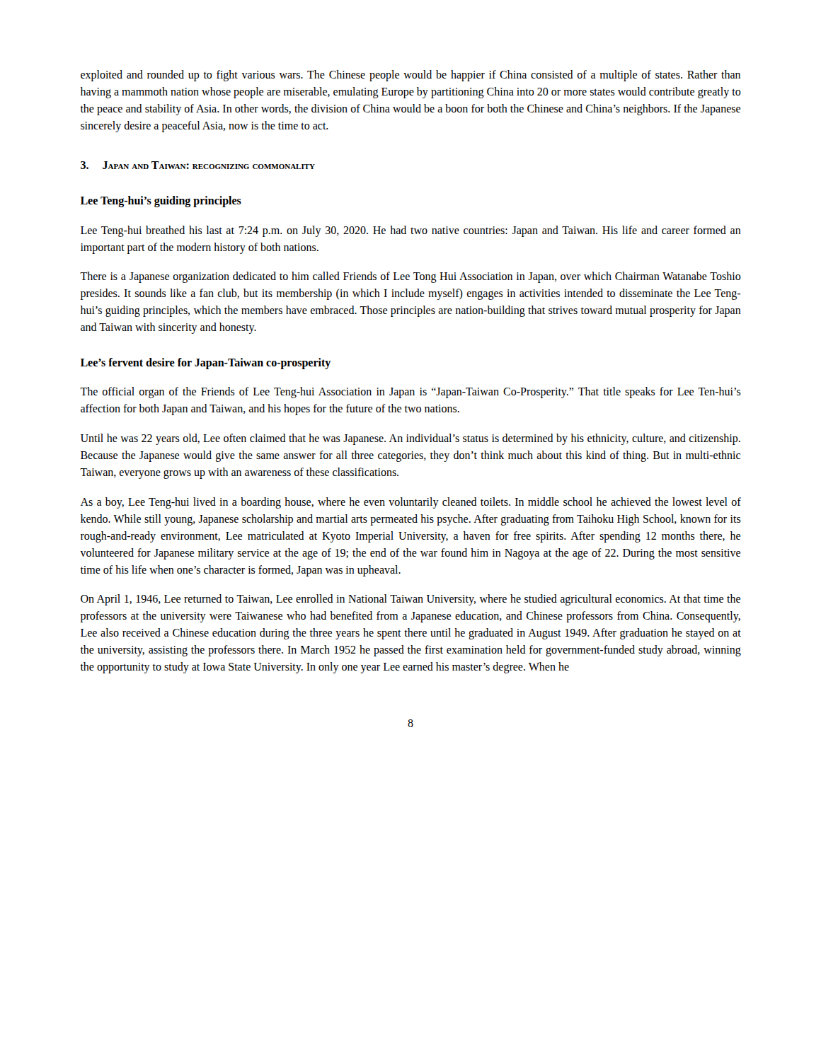exploited and rounded up to fight various wars. The Chinese people would be happier if China consisted of a multiple of states. Rather than having a mammoth nation whose people are miserable, emulating Europe by partitioning China into 20 or more states would contribute greatly to the peace and stability of Asia. In other words, the division of China would be a boon for both the Chinese and China’s neighbors. If the Japanese sincerely desire a peaceful Asia, now is the time to act.
3. Japan and Taiwan: recognizing commonality
Lee Teng-hui’s guiding principles
Lee Teng-hui breathed his last at 7:24 p.m. on July 30, 2020. He had two native countries: Japan and Taiwan. His life and career formed an important part of the modern history of both nations.
There is a Japanese organization dedicated to him called Friends of Lee Tong Hui Association in Japan, over which Chairman Watanabe Toshio presides. It sounds like a fan club, but its membership (in which I include myself) engages in activities intended to disseminate the Lee Teng-hui’s guiding principles, which the members have embraced. Those principles are nation-building that strives toward mutual prosperity for Japan and Taiwan with sincerity and honesty.
Lee’s fervent desire for Japan-Taiwan co-prosperity
The official organ of the Friends of Lee Teng-hui Association in Japan is “Japan-Taiwan Co-Prosperity.” That title speaks for Lee Ten-hui’s affection for both Japan and Taiwan, and his hopes for the future of the two nations.
Until he was 22 years old, Lee often claimed that he was Japanese. An individual’s status is determined by his ethnicity, culture, and citizenship. Because the Japanese would give the same answer for all three categories, they don’t think much about this kind of thing. But in multi-ethnic Taiwan, everyone grows up with an awareness of these classifications.
As a boy, Lee Teng-hui lived in a boarding house, where he even voluntarily cleaned toilets. In middle school he achieved the lowest level of kendo. While still young, Japanese scholarship and martial arts permeated his psyche. After graduating from Taihoku High School, known for its rough-and-ready environment, Lee matriculated at Kyoto Imperial University, a haven for free spirits. After spending 12 months there, he volunteered for Japanese military service at the age of 19; the end of the war found him in Nagoya at the age of 22. During the most sensitive time of his life when one’s character is formed, Japan was in upheaval.
On April 1, 1946, Lee returned to Taiwan, Lee enrolled in National Taiwan University, where he studied agricultural economics. At that time the professors at the university were Taiwanese who had benefited from a Japanese education, and Chinese professors from China. Consequently, Lee also received a Chinese education during the three years he spent there until he graduated in August 1949. After graduation he stayed on at the university, assisting the professors there. In March 1952 he passed the first examination held for government-funded study abroad, winning the opportunity to study at Iowa State University. In only one year Lee earned his master’s degree. When he
8